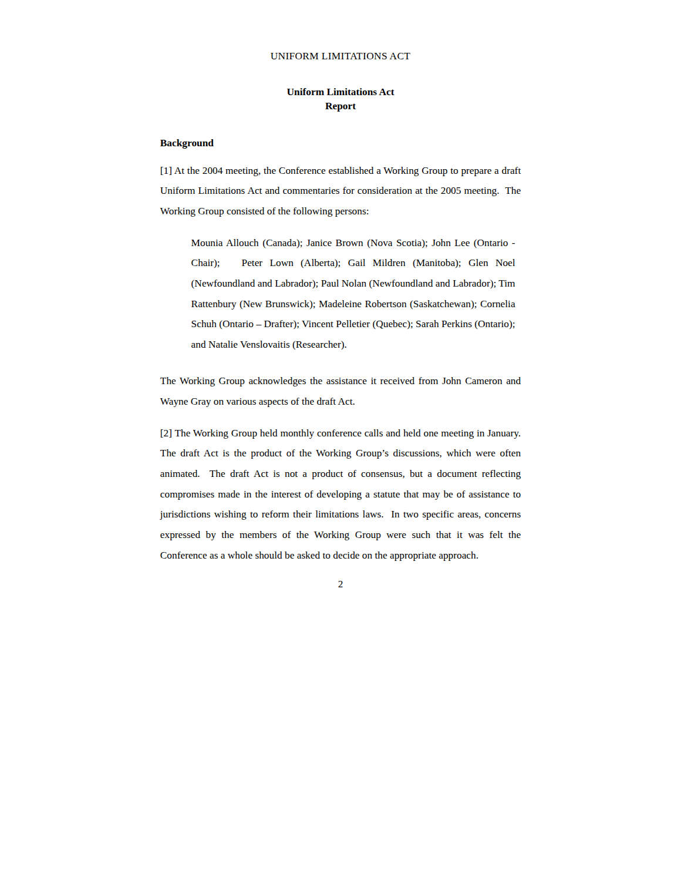UNIFORM LIMITATIONS ACT
Uniform Limitations Act Report
Background
[1] At the 2004 meeting, the Conference established a Working Group to prepare a draft Uniform Limitations Act and commentaries for consideration at the 2005 meeting. The Working Group consisted of the following persons:
Mounia Allouch (Canada); Janice Brown (Nova Scotia); John Lee (Ontario - Chair); Peter Lown (Alberta); Gail Mildren (Manitoba); Glen Noel (Newfoundland and Labrador); Paul Nolan (Newfoundland and Labrador); Tim Rattenbury (New Brunswick); Madeleine Robertson (Saskatchewan); Cornelia Schuh (Ontario – Drafter); Vincent Pelletier (Quebec); Sarah Perkins (Ontario); and Natalie Venslovaitis (Researcher).
The Working Group acknowledges the assistance it received from John Cameron and Wayne Gray on various aspects of the draft Act.
[2] The Working Group held monthly conference calls and held one meeting in January. The draft Act is the product of the Working Group’s discussions, which were often animated. The draft Act is not a product of consensus, but a document reflecting compromises made in the interest of developing a statute that may be of assistance to jurisdictions wishing to reform their limitations laws. In two specific areas, concerns expressed by the members of the Working Group were such that it was felt the Conference as a whole should be asked to decide on the appropriate approach.
2